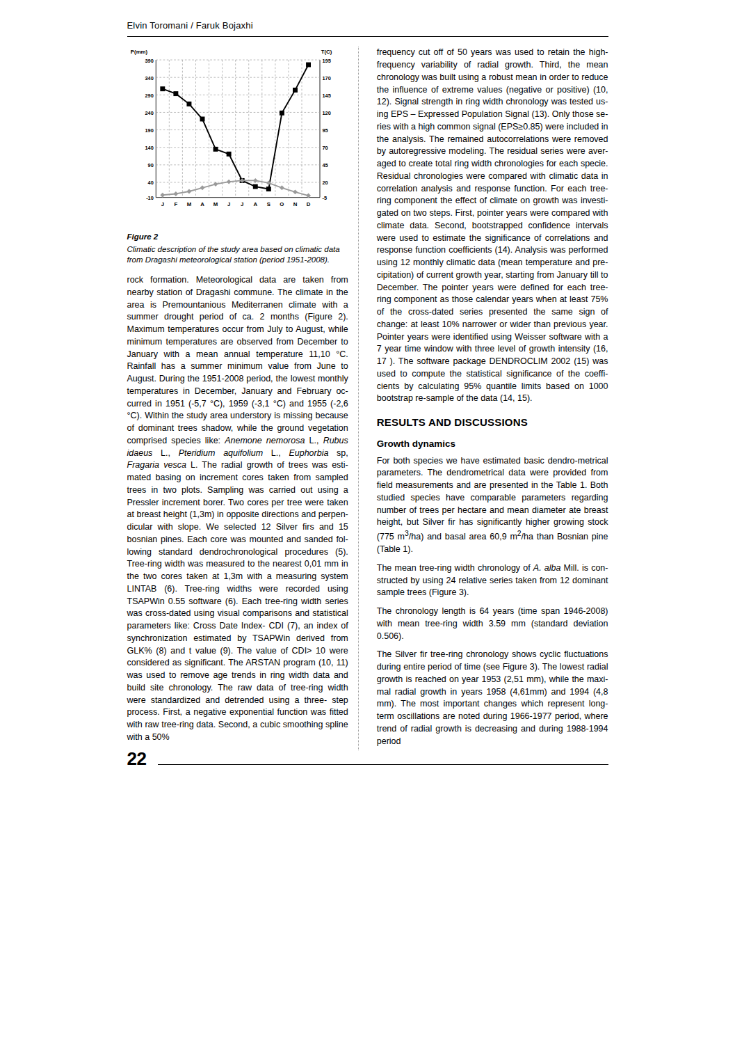Elvin Toromani / Faruk Bojaxhi
P(mm) T(C) 390 340 290 240 190 140 90 40 -10 195 170 145 120 95 70 45 20 -5 J F M A M J J A S O N D
Figure 2 Climatic description of the study area based on climatic data from Dragashi meteorological station (period 1951-2008).
rock formation. Meteorological data are taken from nearby station of Dragashi commune. The climate in the area is Premountanious Mediterranen climate with a summer drought period of ca. 2 months (Figure 2). Maximum temperatures occur from July to August, while minimum temperatures are observed from December to January with a mean annual temperature 11,10 °C. Rainfall has a summer minimum value from June to August. During the 1951-2008 period, the lowest monthly temperatures in December, January and February occurred in 1951 (-5,7 °C), 1959 (-3,1 °C) and 1955 (-2,6 °C). Within the study area understory is missing because of dominant trees shadow, while the ground vegetation comprised species like: Anemone nemorosa L., Rubus idaeus L., Pteridium aquifolium L., Euphorbia sp, Fragaria vesca L. The radial growth of trees was estimated basing on increment cores taken from sampled trees in two plots. Sampling was carried out using a Pressler increment borer. Two cores per tree were taken at breast height (1,3m) in opposite directions and perpendicular with slope. We selected 12 Silver firs and 15 bosnian pines. Each core was mounted and sanded following standard dendrochronological procedures (5). Tree-ring width was measured to the nearest 0,01 mm in the two cores taken at 1,3m with a measuring system LINTAB (6). Tree-ring widths were recorded using TSAPWin 0.55 software (6). Each tree-ring width series was cross-dated using visual comparisons and statistical parameters like: Cross Date Index- CDI (7), an index of synchronization estimated by TSAPWin derived from GLK% (8) and t value (9). The value of CDI> 10 were considered as significant. The ARSTAN program (10, 11) was used to remove age trends in ring width data and build site chronology. The raw data of tree-ring width were standardized and detrended using a three- step process. First, a negative exponential function was fitted with raw tree-ring data. Second, a cubic smoothing spline with a 50%
frequency cut off of 50 years was used to retain the high-frequency variability of radial growth. Third, the mean chronology was built using a robust mean in order to reduce the influence of extreme values (negative or positive) (10, 12). Signal strength in ring width chronology was tested using EPS – Expressed Population Signal (13). Only those series with a high common signal (EPS≥0.85) were included in the analysis. The remained autocorrelations were removed by autoregressive modeling. The residual series were averaged to create total ring width chronologies for each specie. Residual chronologies were compared with climatic data in correlation analysis and response function. For each tree-ring component the effect of climate on growth was investigated on two steps. First, pointer years were compared with climate data. Second, bootstrapped confidence intervals were used to estimate the significance of correlations and response function coefficients (14). Analysis was performed using 12 monthly climatic data (mean temperature and precipitation) of current growth year, starting from January till to December. The pointer years were defined for each tree-ring component as those calendar years when at least 75% of the cross-dated series presented the same sign of change: at least 10% narrower or wider than previous year. Pointer years were identified using Weisser software with a 7 year time window with three level of growth intensity (16, 17 ). The software package DENDROCLIM 2002 (15) was used to compute the statistical significance of the coefficients by calculating 95% quantile limits based on 1000 bootstrap re-sample of the data (14, 15).
RESULTS AND DISCUSSIONS
Growth dynamics
For both species we have estimated basic dendro-metrical parameters. The dendrometrical data were provided from field measurements and are presented in the Table 1. Both studied species have comparable parameters regarding number of trees per hectare and mean diameter ate breast height, but Silver fir has significantly higher growing stock (775 m3/ha) and basal area 60,9 m2/ha than Bosnian pine (Table 1).
The mean tree-ring width chronology of A. alba Mill. is constructed by using 24 relative series taken from 12 dominant sample trees (Figure 3).
The chronology length is 64 years (time span 1946-2008) with mean tree-ring width 3.59 mm (standard deviation 0.506).
The Silver fir tree-ring chronology shows cyclic fluctuations during entire period of time (see Figure 3). The lowest radial growth is reached on year 1953 (2,51 mm), while the maximal radial growth in years 1958 (4,61mm) and 1994 (4,8 mm). The most important changes which represent long-term oscillations are noted during 1966-1977 period, where trend of radial growth is decreasing and during 1988-1994 period
22